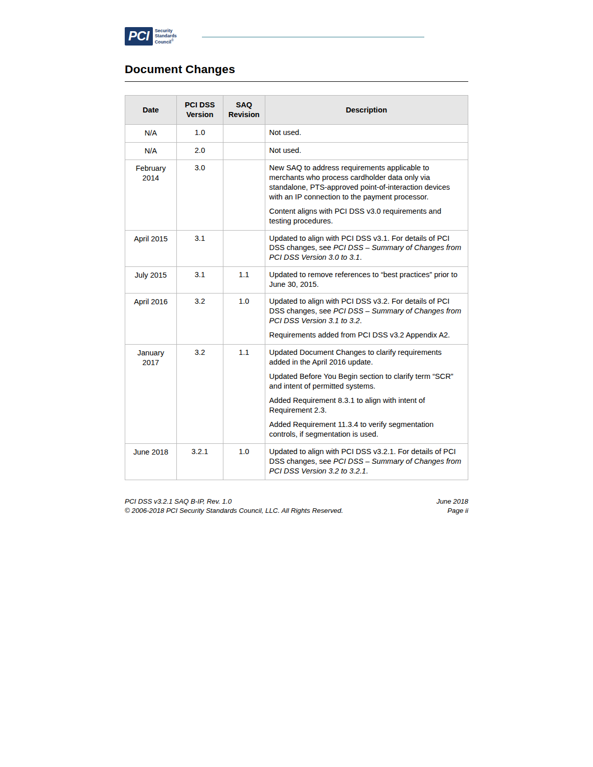PCI Security
Standards Council®
Document Changes
| Date | PCI DSS Version | SAQ Revision | Description |
| --- | --- | --- | --- |
| N/A | 1.0 | | Not used. |
| N/A | 2.0 | | Not used. |
| February 2014 | 3.0 | | New SAQ to address requirements applicable to merchants who process cardholder data only via standalone, PTS-approved point-of-interaction devices with an IP connection to the payment processor. Content aligns with PCI DSS v3.0 requirements and testing procedures. |
| April 2015 | 3.1 | | Updated to align with PCI DSS v3.1. For details of PCI DSS changes, see PCI DSS – Summary of Changes from PCI DSS Version 3.0 to 3.1 . |
| July 2015 | 3.1 | 1.1 | Updated to remove references to “best practices” prior to June 30, 2015. |
| April 2016 | 3.2 | 1.0 | Updated to align with PCI DSS v3.2. For details of PCI DSS changes, see PCI DSS – Summary of Changes from PCI DSS Version 3.1 to 3.2 . Requirements added from PCI DSS v3.2 Appendix A2. |
| January 2017 | 3.2 | 1.1 | Updated Document Changes to clarify requirements added in the April 2016 update. Updated Before You Begin section to clarify term “SCR” and intent of permitted systems. Added Requirement 8.3.1 to align with intent of Requirement 2.3. Added Requirement 11.3.4 to verify segmentation controls, if segmentation is used. |
| June 2018 | 3.2.1 | 1.0 | Updated to align with PCI DSS v3.2.1. For details of PCI DSS changes, see PCI DSS – Summary of Changes from PCI DSS Version 3.2 to 3.2.1 . |
PCI DSS v3.2.1 SAQ B-IP, Rev. 1.0
June 2018
© 2006-2018 PCI Security Standards Council, LLC. All Rights Reserved.
Page ii